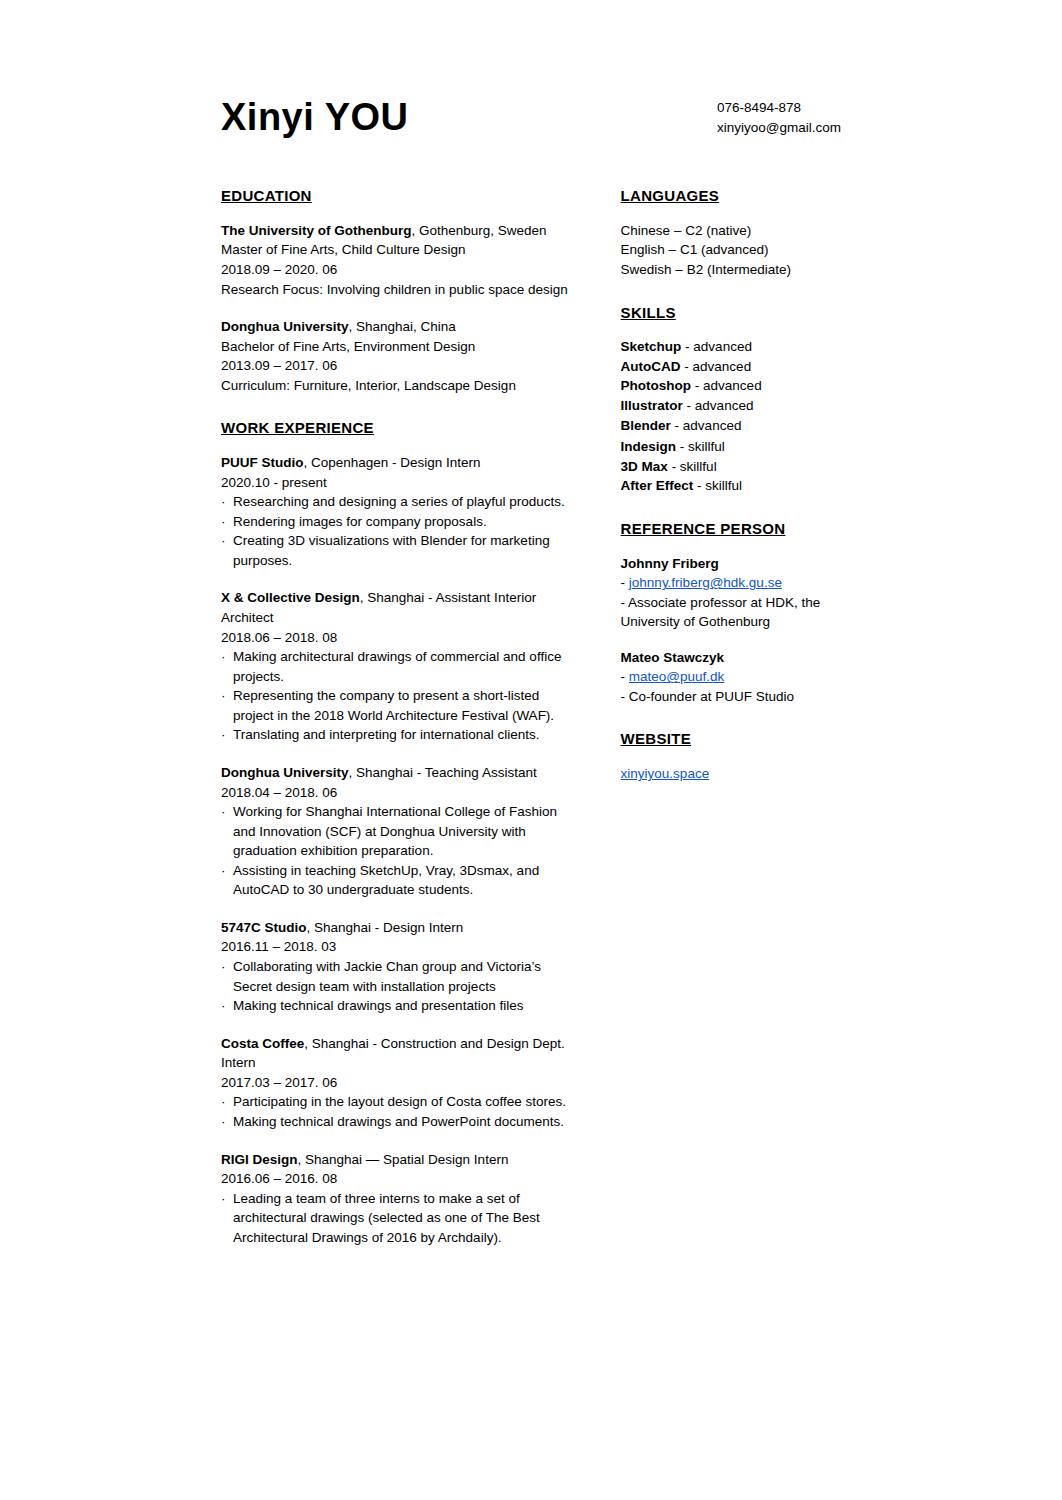Xinyi YOU
076-8494-878
xinyiyoo@gmail.com
EDUCATION
The University of Gothenburg, Gothenburg, Sweden
Master of Fine Arts, Child Culture Design
2018.09 – 2020. 06
Research Focus: Involving children in public space design
Donghua University, Shanghai, China
Bachelor of Fine Arts, Environment Design
2013.09 – 2017. 06
Curriculum: Furniture, Interior, Landscape Design
WORK EXPERIENCE
PUUF Studio, Copenhagen - Design Intern
2020.10 - present
Researching and designing a series of playful products.
Rendering images for company proposals.
Creating 3D visualizations with Blender for marketing purposes.
X & Collective Design, Shanghai - Assistant Interior Architect
2018.06 – 2018. 08
Making architectural drawings of commercial and office projects.
Representing the company to present a short-listed project in the 2018 World Architecture Festival (WAF).
Translating and interpreting for international clients.
Donghua University, Shanghai - Teaching Assistant
2018.04 – 2018. 06
Working for Shanghai International College of Fashion and Innovation (SCF) at Donghua University with graduation exhibition preparation.
Assisting in teaching SketchUp, Vray, 3Dsmax, and AutoCAD to 30 undergraduate students.
5747C Studio, Shanghai - Design Intern
2016.11 – 2018. 03
Collaborating with Jackie Chan group and Victoria’s Secret design team with installation projects
Making technical drawings and presentation files
Costa Coffee, Shanghai - Construction and Design Dept. Intern
2017.03 – 2017. 06
Participating in the layout design of Costa coffee stores.
Making technical drawings and PowerPoint documents.
RIGI Design, Shanghai — Spatial Design Intern
2016.06 – 2016. 08
Leading a team of three interns to make a set of architectural drawings (selected as one of The Best Architectural Drawings of 2016 by Archdaily).
LANGUAGES
Chinese – C2 (native)
English – C1 (advanced)
Swedish – B2 (Intermediate)
SKILLS
Sketchup - advanced
AutoCAD - advanced
Photoshop - advanced
Illustrator - advanced
Blender - advanced
Indesign - skillful
3D Max - skillful
After Effect - skillful
REFERENCE PERSON
Johnny Friberg
- johnny.friberg@hdk.gu.se
- Associate professor at HDK, the University of Gothenburg
Mateo Stawczyk
- mateo@puuf.dk
- Co-founder at PUUF Studio
WEBSITE
xinyiyou.space